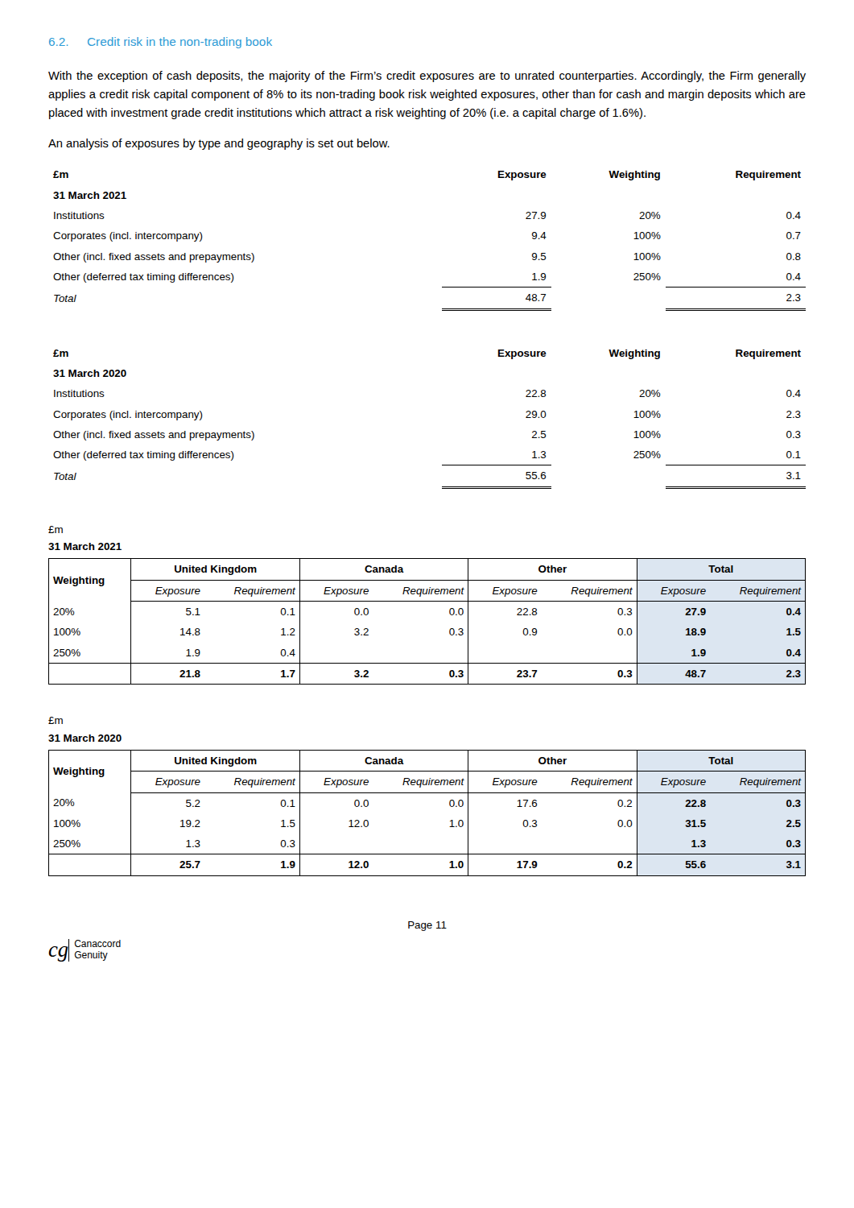6.2. Credit risk in the non-trading book
With the exception of cash deposits, the majority of the Firm’s credit exposures are to unrated counterparties. Accordingly, the Firm generally applies a credit risk capital component of 8% to its non-trading book risk weighted exposures, other than for cash and margin deposits which are placed with investment grade credit institutions which attract a risk weighting of 20% (i.e. a capital charge of 1.6%).
An analysis of exposures by type and geography is set out below.
| £m | Exposure | Weighting | Requirement |
| --- | --- | --- | --- |
| 31 March 2021 |
| Institutions | 27.9 | 20% | 0.4 |
| Corporates (incl. intercompany) | 9.4 | 100% | 0.7 |
| Other (incl. fixed assets and prepayments) | 9.5 | 100% | 0.8 |
| Other (deferred tax timing differences) | 1.9 | 250% | 0.4 |
| Total | 48.7 | | 2.3 |
| £m | Exposure | Weighting | Requirement |
| --- | --- | --- | --- |
| 31 March 2020 |
| Institutions | 22.8 | 20% | 0.4 |
| Corporates (incl. intercompany) | 29.0 | 100% | 2.3 |
| Other (incl. fixed assets and prepayments) | 2.5 | 100% | 0.3 |
| Other (deferred tax timing differences) | 1.3 | 250% | 0.1 |
| Total | 55.6 | | 3.1 |
£m
31 March 2021
| Weighting | United Kingdom | Canada | Other | Total |
| --- | --- | --- | --- | --- |
| Exposure | Requirement | Exposure | Requirement | Exposure | Requirement | Exposure | Requirement |
| 20% | 5.1 | 0.1 | 0.0 | 0.0 | 22.8 | 0.3 | 27.9 | 0.4 |
| 100% | 14.8 | 1.2 | 3.2 | 0.3 | 0.9 | 0.0 | 18.9 | 1.5 |
| 250% | 1.9 | 0.4 | | | | | 1.9 | 0.4 |
| | 21.8 | 1.7 | 3.2 | 0.3 | 23.7 | 0.3 | 48.7 | 2.3 |
£m
31 March 2020
| Weighting | United Kingdom | Canada | Other | Total |
| --- | --- | --- | --- | --- |
| Exposure | Requirement | Exposure | Requirement | Exposure | Requirement | Exposure | Requirement |
| 20% | 5.2 | 0.1 | 0.0 | 0.0 | 17.6 | 0.2 | 22.8 | 0.3 |
| 100% | 19.2 | 1.5 | 12.0 | 1.0 | 0.3 | 0.0 | 31.5 | 2.5 |
| 250% | 1.3 | 0.3 | | | | | 1.3 | 0.3 |
| | 25.7 | 1.9 | 12.0 | 1.0 | 17.9 | 0.2 | 55.6 | 3.1 |
Page 11
cg Canaccord
Genuity